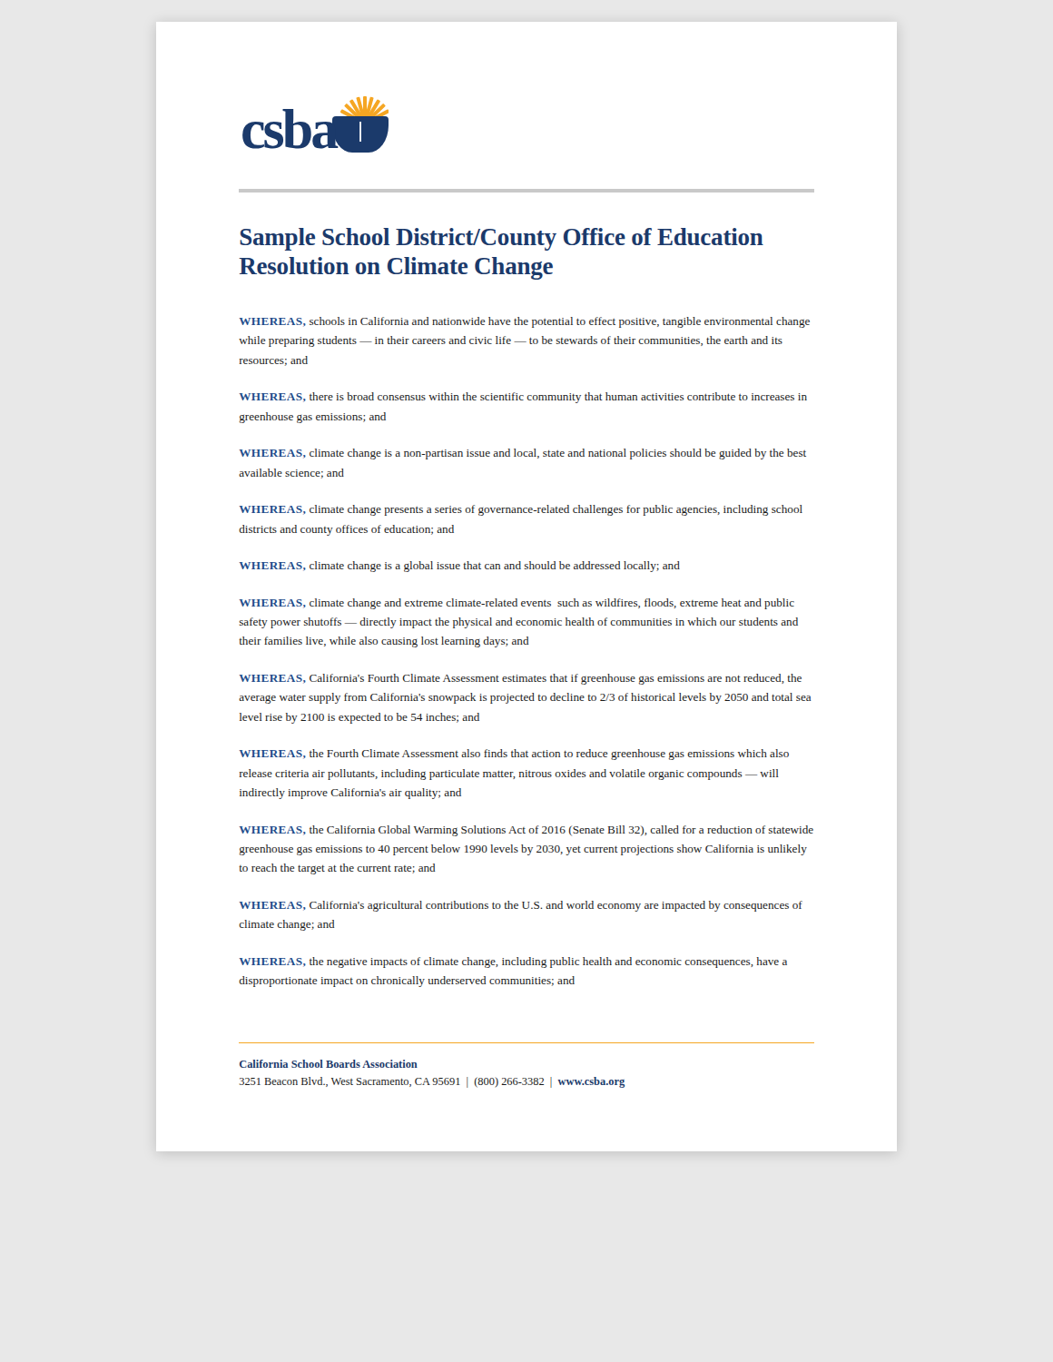csba
Sample School District/County Office of Education
Resolution on Climate Change
WHEREAS, schools in California and nationwide have the potential to effect positive, tangible environmental change while preparing students — in their careers and civic life — to be stewards of their communities, the earth and its resources; and
WHEREAS, there is broad consensus within the scientific community that human activities contribute to increases in greenhouse gas emissions; and
WHEREAS, climate change is a non-partisan issue and local, state and national policies should be guided by the best available science; and
WHEREAS, climate change presents a series of governance-related challenges for public agencies, including school districts and county offices of education; and
WHEREAS, climate change is a global issue that can and should be addressed locally; and
WHEREAS, climate change and extreme climate-related events such as wildfires, floods, extreme heat and public safety power shutoffs — directly impact the physical and economic health of communities in which our students and their families live, while also causing lost learning days; and
WHEREAS, California's Fourth Climate Assessment estimates that if greenhouse gas emissions are not reduced, the average water supply from California's snowpack is projected to decline to 2/3 of historical levels by 2050 and total sea level rise by 2100 is expected to be 54 inches; and
WHEREAS, the Fourth Climate Assessment also finds that action to reduce greenhouse gas emissions which also release criteria air pollutants, including particulate matter, nitrous oxides and volatile organic compounds — will indirectly improve California's air quality; and
WHEREAS, the California Global Warming Solutions Act of 2016 (Senate Bill 32), called for a reduction of statewide greenhouse gas emissions to 40 percent below 1990 levels by 2030, yet current projections show California is unlikely to reach the target at the current rate; and
WHEREAS, California's agricultural contributions to the U.S. and world economy are impacted by consequences of climate change; and
WHEREAS, the negative impacts of climate change, including public health and economic consequences, have a disproportionate impact on chronically underserved communities; and
California School Boards Association 3251 Beacon Blvd., West Sacramento, CA 95691 | (800) 266-3382 | www.csba.org